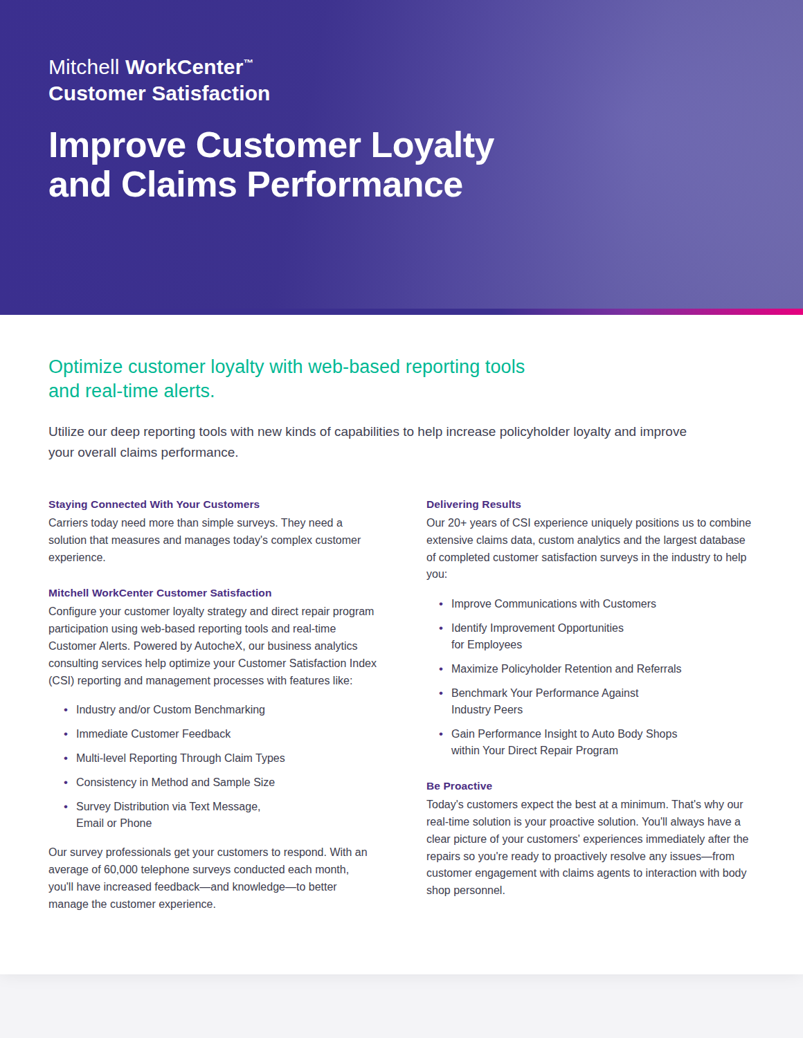Mitchell WorkCenter™
Customer Satisfaction
Improve Customer Loyalty
and Claims Performance
Optimize customer loyalty with web-based reporting tools
and real-time alerts.
Utilize our deep reporting tools with new kinds of capabilities to help increase policyholder loyalty and improve your overall claims performance.
Staying Connected With Your Customers
Carriers today need more than simple surveys. They need a solution that measures and manages today's complex customer experience.
Mitchell WorkCenter Customer Satisfaction
Configure your customer loyalty strategy and direct repair program participation using web-based reporting tools and real-time Customer Alerts. Powered by AutocheX, our business analytics consulting services help optimize your Customer Satisfaction Index (CSI) reporting and management processes with features like:
Industry and/or Custom Benchmarking
Immediate Customer Feedback
Multi-level Reporting Through Claim Types
Consistency in Method and Sample Size
Survey Distribution via Text Message,
Email or Phone
Our survey professionals get your customers to respond. With an average of 60,000 telephone surveys conducted each month, you'll have increased feedback—and knowledge—to better manage the customer experience.
Delivering Results
Our 20+ years of CSI experience uniquely positions us to combine extensive claims data, custom analytics and the largest database of completed customer satisfaction surveys in the industry to help you:
Improve Communications with Customers
Identify Improvement Opportunities
for Employees
Maximize Policyholder Retention and Referrals
Benchmark Your Performance Against
Industry Peers
Gain Performance Insight to Auto Body Shops
within Your Direct Repair Program
Be Proactive
Today's customers expect the best at a minimum. That's why our real-time solution is your proactive solution. You'll always have a clear picture of your customers' experiences immediately after the repairs so you're ready to proactively resolve any issues—from customer engagement with claims agents to interaction with body shop personnel.